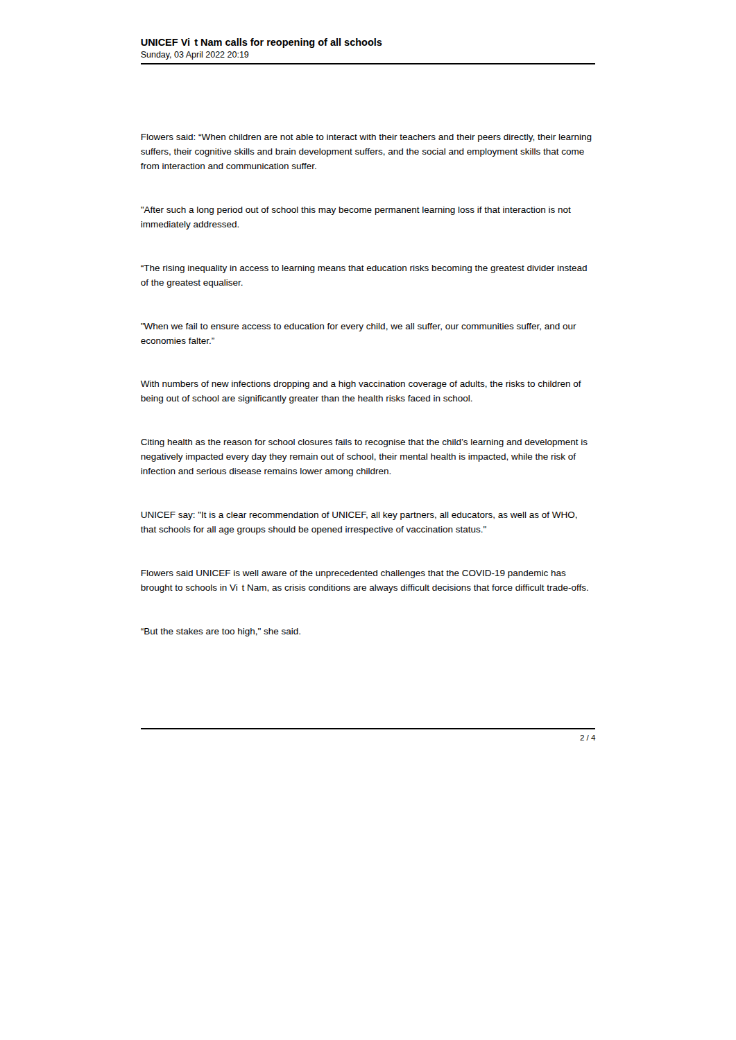UNICEF Vi t Nam calls for reopening of all schools
Sunday, 03 April 2022 20:19
Flowers said: “When children are not able to interact with their teachers and their peers directly, their learning suffers, their cognitive skills and brain development suffers, and the social and employment skills that come from interaction and communication suffer.
"After such a long period out of school this may become permanent learning loss if that interaction is not immediately addressed.
“The rising inequality in access to learning means that education risks becoming the greatest divider instead of the greatest equaliser.
"When we fail to ensure access to education for every child, we all suffer, our communities suffer, and our economies falter.”
With numbers of new infections dropping and a high vaccination coverage of adults, the risks to children of being out of school are significantly greater than the health risks faced in school.
Citing health as the reason for school closures fails to recognise that the child’s learning and development is negatively impacted every day they remain out of school, their mental health is impacted, while the risk of infection and serious disease remains lower among children.
UNICEF say: "It is a clear recommendation of UNICEF, all key partners, all educators, as well as of WHO, that schools for all age groups should be opened irrespective of vaccination status."
Flowers said UNICEF is well aware of the unprecedented challenges that the COVID-19 pandemic has brought to schools in Vi t Nam, as crisis conditions are always difficult decisions that force difficult trade-offs.
“But the stakes are too high," she said.
2 / 4